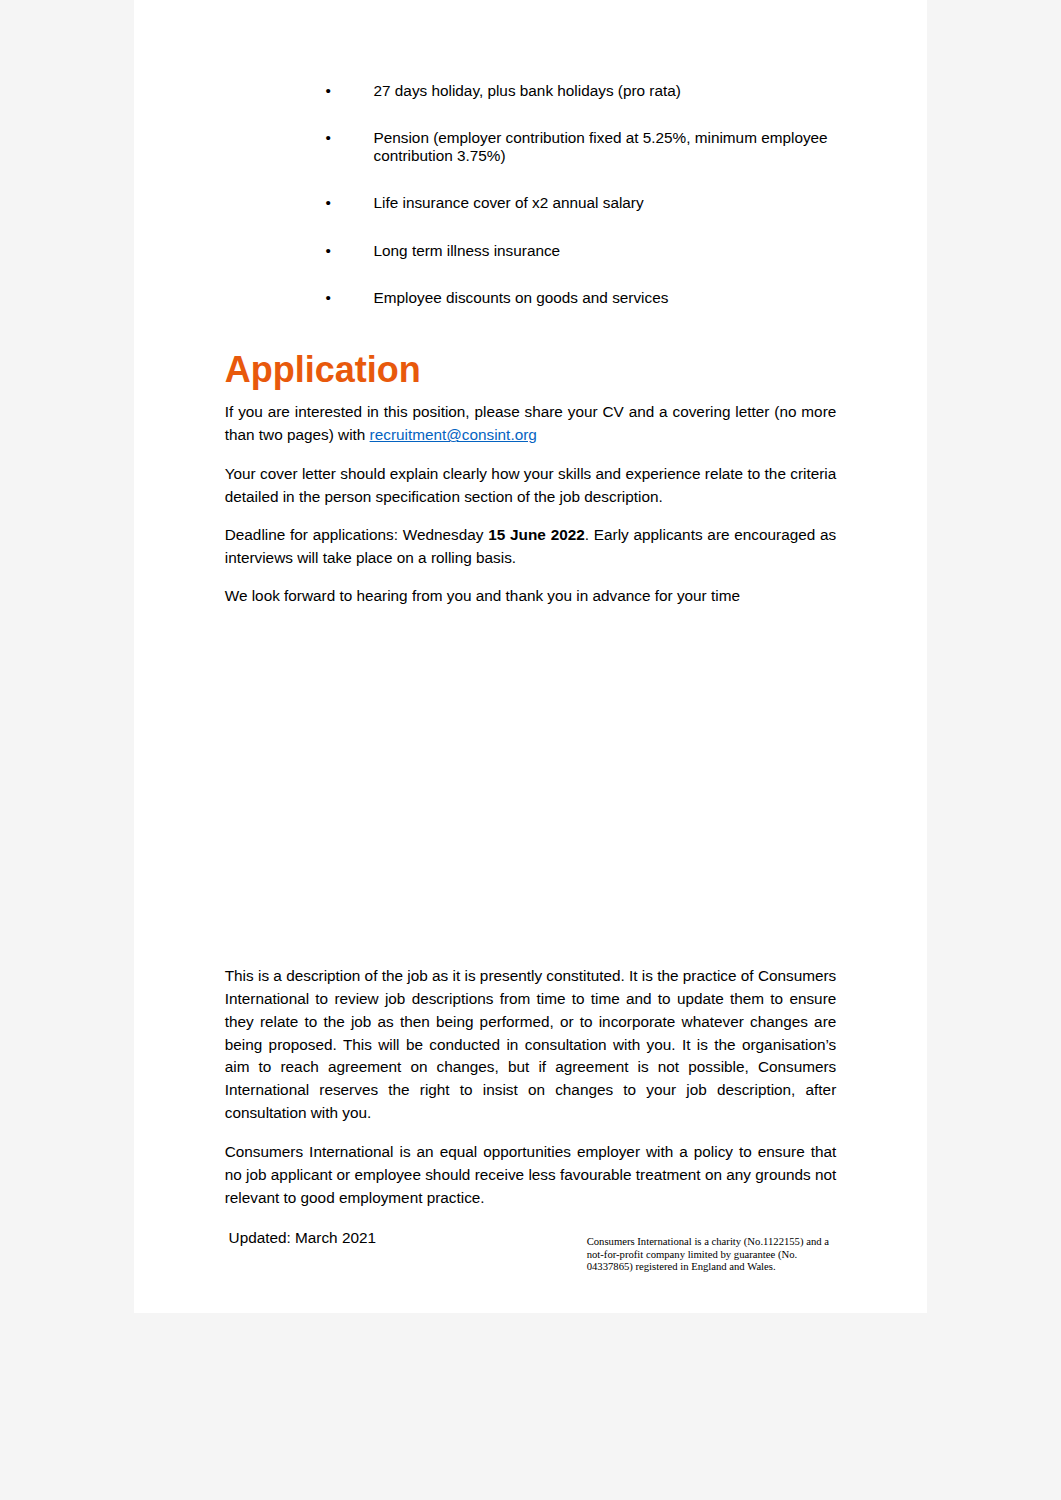27 days holiday, plus bank holidays (pro rata)
Pension (employer contribution fixed at 5.25%, minimum employee contribution 3.75%)
Life insurance cover of x2 annual salary
Long term illness insurance
Employee discounts on goods and services
Application
If you are interested in this position, please share your CV and a covering letter (no more than two pages) with recruitment@consint.org
Your cover letter should explain clearly how your skills and experience relate to the criteria detailed in the person specification section of the job description.
Deadline for applications: Wednesday 15 June 2022. Early applicants are encouraged as interviews will take place on a rolling basis.
We look forward to hearing from you and thank you in advance for your time
This is a description of the job as it is presently constituted. It is the practice of Consumers International to review job descriptions from time to time and to update them to ensure they relate to the job as then being performed, or to incorporate whatever changes are being proposed. This will be conducted in consultation with you. It is the organisation’s aim to reach agreement on changes, but if agreement is not possible, Consumers International reserves the right to insist on changes to your job description, after consultation with you.
Consumers International is an equal opportunities employer with a policy to ensure that no job applicant or employee should receive less favourable treatment on any grounds not relevant to good employment practice.
Updated: March 2021
Consumers International is a charity (No.1122155) and a not-for-profit company limited by guarantee (No. 04337865) registered in England and Wales.